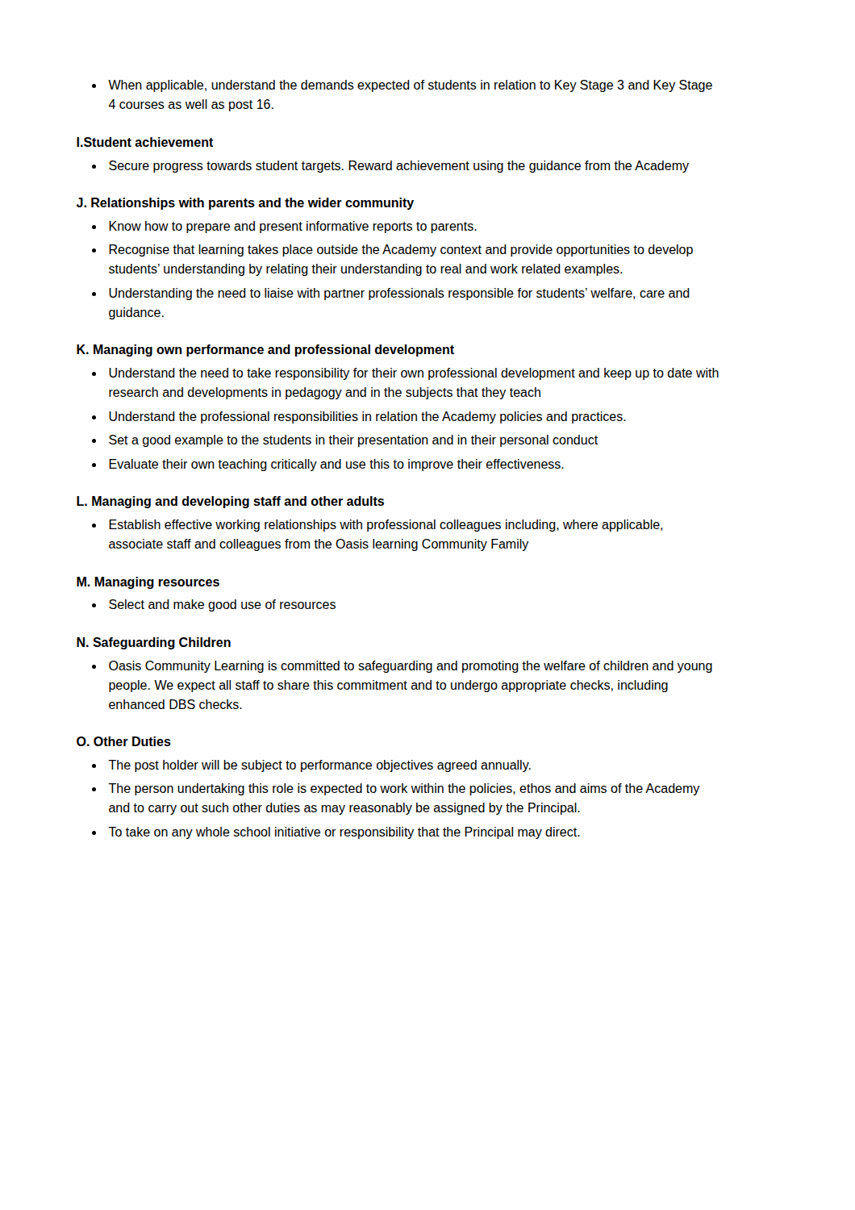When applicable, understand the demands expected of students in relation to Key Stage 3 and Key Stage 4 courses as well as post 16.
I.Student achievement
Secure progress towards student targets. Reward achievement using the guidance from the Academy
J. Relationships with parents and the wider community
Know how to prepare and present informative reports to parents.
Recognise that learning takes place outside the Academy context and provide opportunities to develop students’ understanding by relating their understanding to real and work related examples.
Understanding the need to liaise with partner professionals responsible for students’ welfare, care and guidance.
K. Managing own performance and professional development
Understand the need to take responsibility for their own professional development and keep up to date with research and developments in pedagogy and in the subjects that they teach
Understand the professional responsibilities in relation the Academy policies and practices.
Set a good example to the students in their presentation and in their personal conduct
Evaluate their own teaching critically and use this to improve their effectiveness.
L. Managing and developing staff and other adults
Establish effective working relationships with professional colleagues including, where applicable, associate staff and colleagues from the Oasis learning Community Family
M. Managing resources
Select and make good use of resources
N. Safeguarding Children
Oasis Community Learning is committed to safeguarding and promoting the welfare of children and young people. We expect all staff to share this commitment and to undergo appropriate checks, including enhanced DBS checks.
O. Other Duties
The post holder will be subject to performance objectives agreed annually.
The person undertaking this role is expected to work within the policies, ethos and aims of the Academy and to carry out such other duties as may reasonably be assigned by the Principal.
To take on any whole school initiative or responsibility that the Principal may direct.